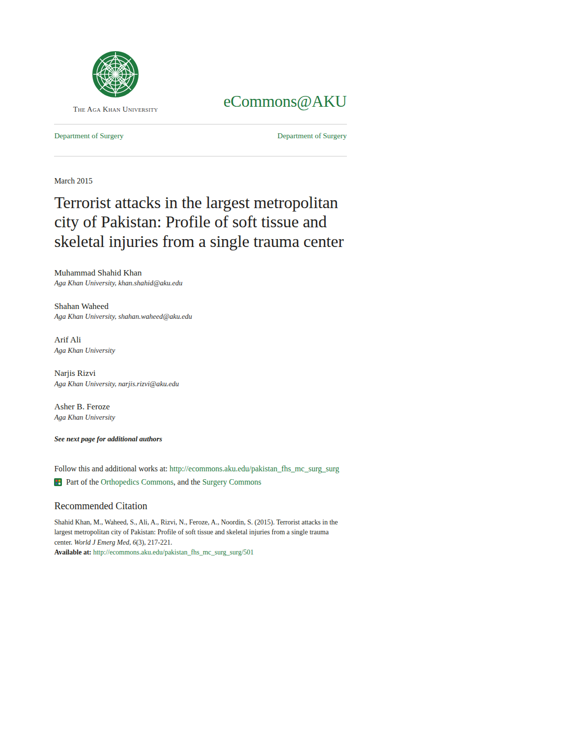The Aga Khan University
eCommons@AKU
Department of Surgery
Department of Surgery
March 2015
Terrorist attacks in the largest metropolitan city of Pakistan: Profile of soft tissue and skeletal injuries from a single trauma center
Muhammad Shahid Khan
Aga Khan University, khan.shahid@aku.edu
Shahan Waheed
Aga Khan University, shahan.waheed@aku.edu
Arif Ali
Aga Khan University
Narjis Rizvi
Aga Khan University, narjis.rizvi@aku.edu
Asher B. Feroze
Aga Khan University
See next page for additional authors
Follow this and additional works at: http://ecommons.aku.edu/pakistan_fhs_mc_surg_surg
Part of the Orthopedics Commons, and the Surgery Commons
Recommended Citation
Shahid Khan, M., Waheed, S., Ali, A., Rizvi, N., Feroze, A., Noordin, S. (2015). Terrorist attacks in the largest metropolitan city of Pakistan: Profile of soft tissue and skeletal injuries from a single trauma center. World J Emerg Med, 6(3), 217-221.
Available at: http://ecommons.aku.edu/pakistan_fhs_mc_surg_surg/501